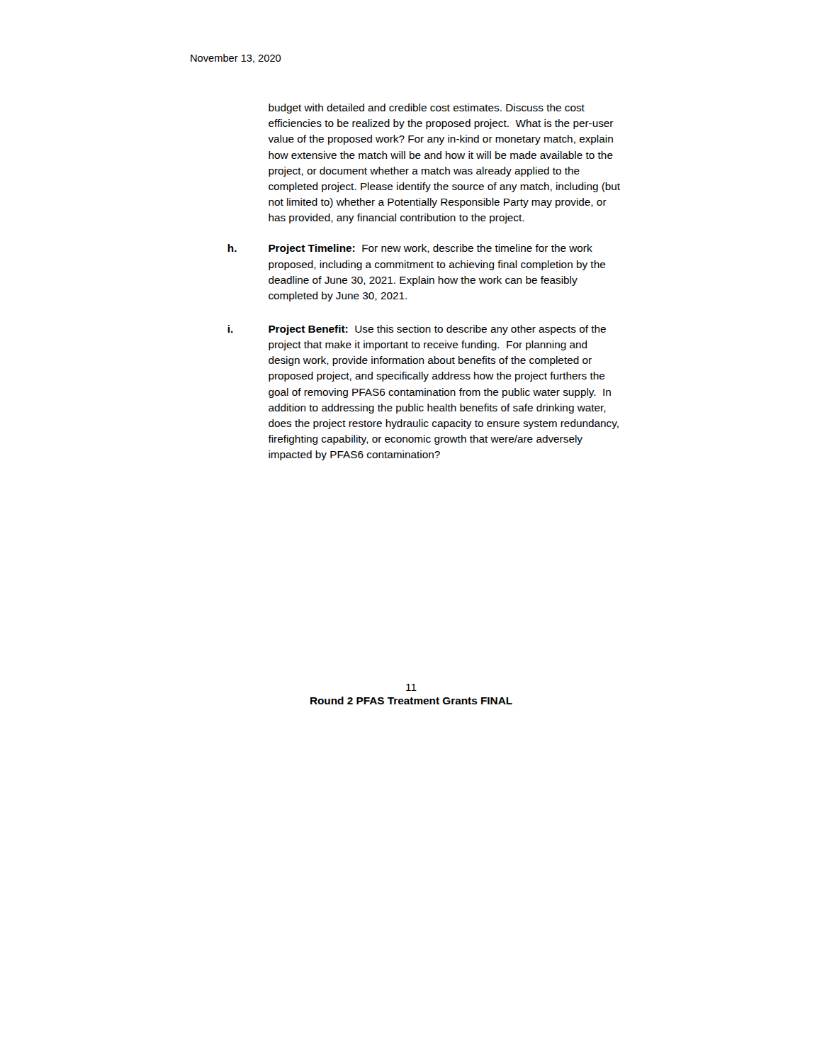November 13, 2020
budget with detailed and credible cost estimates. Discuss the cost efficiencies to be realized by the proposed project. What is the per-user value of the proposed work? For any in-kind or monetary match, explain how extensive the match will be and how it will be made available to the project, or document whether a match was already applied to the completed project. Please identify the source of any match, including (but not limited to) whether a Potentially Responsible Party may provide, or has provided, any financial contribution to the project.
h.
Project Timeline: For new work, describe the timeline for the work proposed, including a commitment to achieving final completion by the deadline of June 30, 2021. Explain how the work can be feasibly completed by June 30, 2021.
i.
Project Benefit: Use this section to describe any other aspects of the project that make it important to receive funding. For planning and design work, provide information about benefits of the completed or proposed project, and specifically address how the project furthers the goal of removing PFAS6 contamination from the public water supply. In addition to addressing the public health benefits of safe drinking water, does the project restore hydraulic capacity to ensure system redundancy, firefighting capability, or economic growth that were/are adversely impacted by PFAS6 contamination?
11 Round 2 PFAS Treatment Grants FINAL